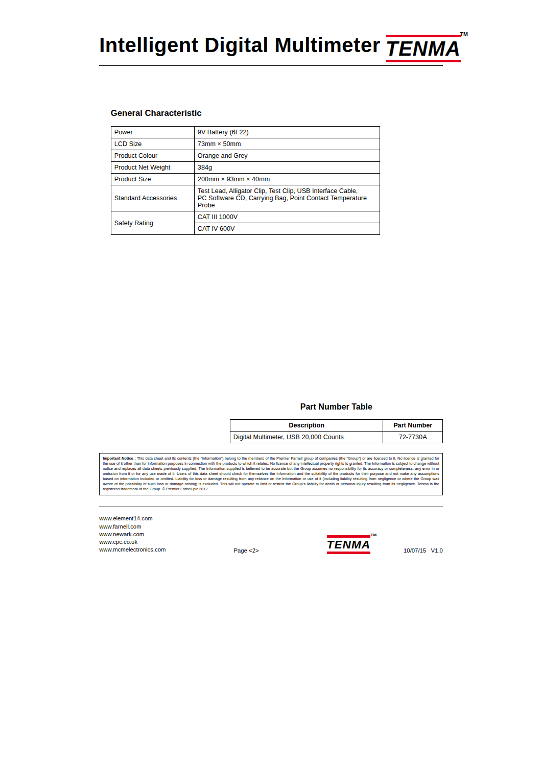Intelligent Digital Multimeter
TENMA TM
General Characteristic
| Power | 9V Battery (6F22) |
| LCD Size | 73mm × 50mm |
| Product Colour | Orange and Grey |
| Product Net Weight | 384g |
| Product Size | 200mm × 93mm × 40mm |
| Standard Accessories | Test Lead, Alligator Clip, Test Clip, USB Interface Cable, PC Software CD, Carrying Bag, Point Contact Temperature Probe |
| Safety Rating | CAT III 1000V |
| CAT IV 600V |
Part Number Table
| Description | Part Number |
| --- | --- |
| Digital Multimeter, USB 20,000 Counts | 72-7730A |
Important Notice : This data sheet and its contents (the “Information”) belong to the members of the Premier Farnell group of companies (the “Group”) or are licensed to it. No licence is granted for the use of it other than for information purposes in connection with the products to which it relates. No licence of any intellectual property rights is granted. The Information is subject to change without notice and replaces all data sheets previously supplied. The Information supplied is believed to be accurate but the Group assumes no responsibility for its accuracy or completeness, any error in or omission from it or for any use made of it. Users of this data sheet should check for themselves the Information and the suitability of the products for their purpose and not make any assumptions based on information included or omitted. Liability for loss or damage resulting from any reliance on the Information or use of it (including liability resulting from negligence or where the Group was aware of the possibility of such loss or damage arising) is excluded. This will not operate to limit or restrict the Group’s liability for death or personal injury resulting from its negligence. Tenma is the registered trademark of the Group. © Premier Farnell plc 2012.
www.element14.com
www.farnell.com
www.newark.com
www.cpc.co.uk
www.mcmelectronics.com
Page <2>
TENMA TM
10/07/15 V1.0